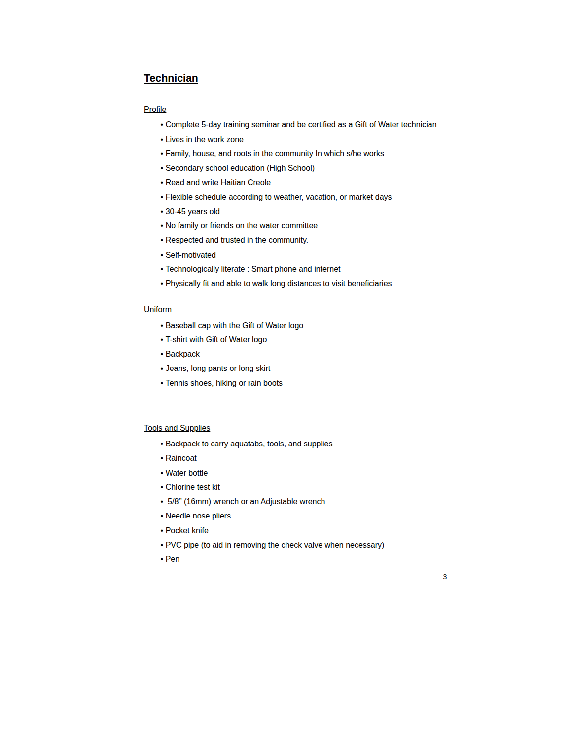Technician
Profile
Complete 5-day training seminar and be certified as a Gift of Water technician
Lives in the work zone
Family, house, and roots in the community In which s/he works
Secondary school education (High School)
Read and write Haitian Creole
Flexible schedule according to weather, vacation, or market days
30-45 years old
No family or friends on the water committee
Respected and trusted in the community.
Self-motivated
Technologically literate : Smart phone and internet
Physically fit and able to walk long distances to visit beneficiaries
Uniform
Baseball cap with the Gift of Water logo
T-shirt with Gift of Water logo
Backpack
Jeans, long pants or long skirt
Tennis shoes, hiking or rain boots
Tools and Supplies
Backpack to carry aquatabs, tools, and supplies
Raincoat
Water bottle
Chlorine test kit
5/8’’ (16mm) wrench or an Adjustable wrench
Needle nose pliers
Pocket knife
PVC pipe (to aid in removing the check valve when necessary)
Pen
3